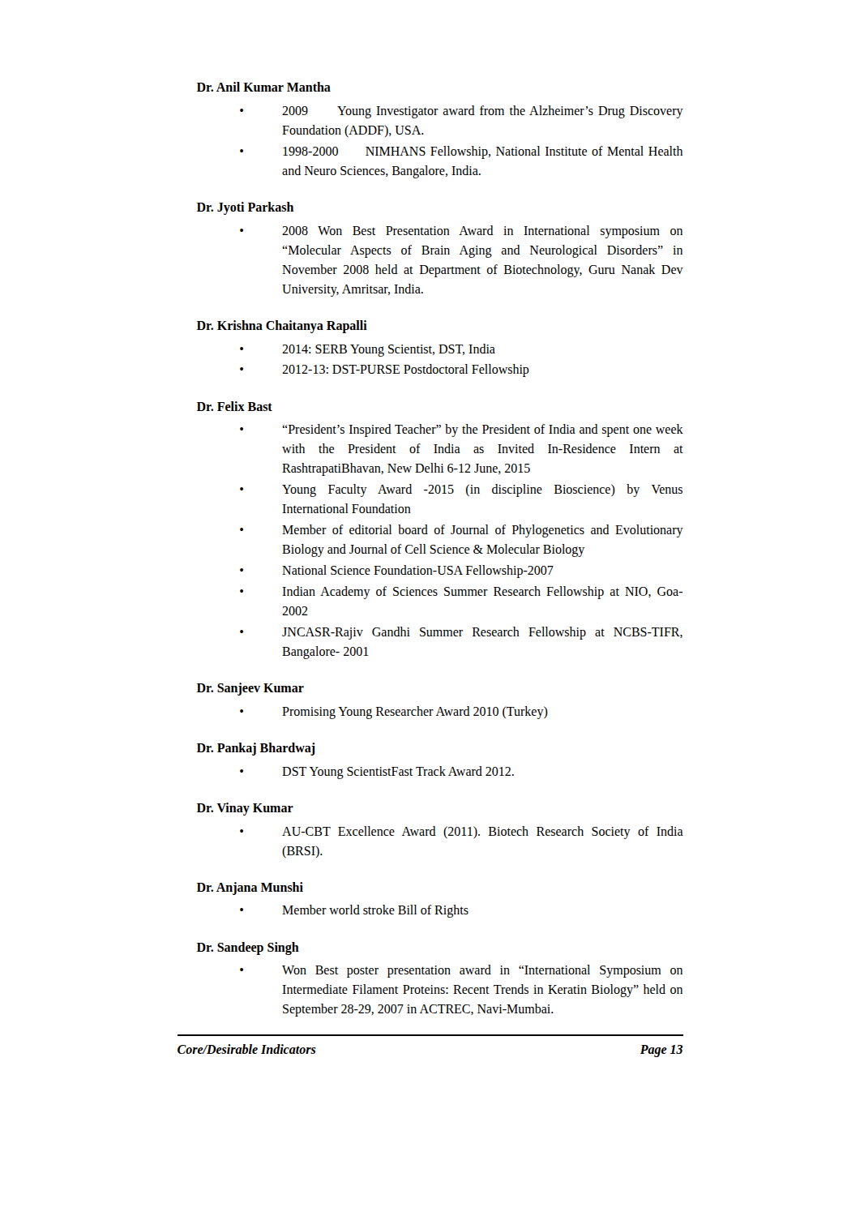Dr. Anil Kumar Mantha
2009 Young Investigator award from the Alzheimer’s Drug Discovery Foundation (ADDF), USA.
1998-2000 NIMHANS Fellowship, National Institute of Mental Health and Neuro Sciences, Bangalore, India.
Dr. Jyoti Parkash
2008 Won Best Presentation Award in International symposium on “Molecular Aspects of Brain Aging and Neurological Disorders” in November 2008 held at Department of Biotechnology, Guru Nanak Dev University, Amritsar, India.
Dr. Krishna Chaitanya Rapalli
2014: SERB Young Scientist, DST, India
2012-13: DST-PURSE Postdoctoral Fellowship
Dr. Felix Bast
“President’s Inspired Teacher” by the President of India and spent one week with the President of India as Invited In-Residence Intern at RashtrapatiBhavan, New Delhi 6-12 June, 2015
Young Faculty Award -2015 (in discipline Bioscience) by Venus International Foundation
Member of editorial board of Journal of Phylogenetics and Evolutionary Biology and Journal of Cell Science & Molecular Biology
National Science Foundation-USA Fellowship-2007
Indian Academy of Sciences Summer Research Fellowship at NIO, Goa-2002
JNCASR-Rajiv Gandhi Summer Research Fellowship at NCBS-TIFR, Bangalore- 2001
Dr. Sanjeev Kumar
Promising Young Researcher Award 2010 (Turkey)
Dr. Pankaj Bhardwaj
DST Young ScientistFast Track Award 2012.
Dr. Vinay Kumar
AU-CBT Excellence Award (2011). Biotech Research Society of India (BRSI).
Dr. Anjana Munshi
Member world stroke Bill of Rights
Dr. Sandeep Singh
Won Best poster presentation award in “International Symposium on Intermediate Filament Proteins: Recent Trends in Keratin Biology” held on September 28-29, 2007 in ACTREC, Navi-Mumbai.
Core/Desirable Indicators
Page 13